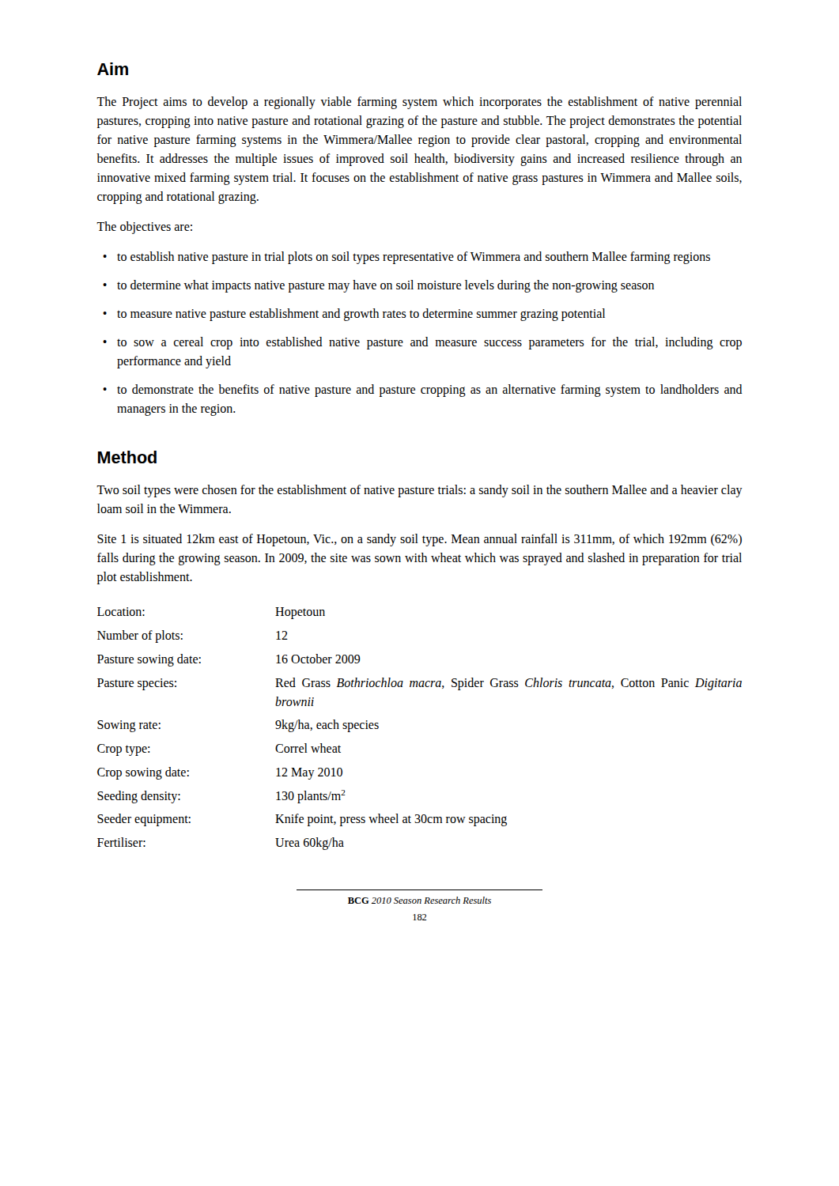Aim
The Project aims to develop a regionally viable farming system which incorporates the establishment of native perennial pastures, cropping into native pasture and rotational grazing of the pasture and stubble. The project demonstrates the potential for native pasture farming systems in the Wimmera/Mallee region to provide clear pastoral, cropping and environmental benefits. It addresses the multiple issues of improved soil health, biodiversity gains and increased resilience through an innovative mixed farming system trial. It focuses on the establishment of native grass pastures in Wimmera and Mallee soils, cropping and rotational grazing.
The objectives are:
to establish native pasture in trial plots on soil types representative of Wimmera and southern Mallee farming regions
to determine what impacts native pasture may have on soil moisture levels during the non-growing season
to measure native pasture establishment and growth rates to determine summer grazing potential
to sow a cereal crop into established native pasture and measure success parameters for the trial, including crop performance and yield
to demonstrate the benefits of native pasture and pasture cropping as an alternative farming system to landholders and managers in the region.
Method
Two soil types were chosen for the establishment of native pasture trials: a sandy soil in the southern Mallee and a heavier clay loam soil in the Wimmera.
Site 1 is situated 12km east of Hopetoun, Vic., on a sandy soil type. Mean annual rainfall is 311mm, of which 192mm (62%) falls during the growing season. In 2009, the site was sown with wheat which was sprayed and slashed in preparation for trial plot establishment.
| Location: | Hopetoun |
| Number of plots: | 12 |
| Pasture sowing date: | 16 October 2009 |
| Pasture species: | Red Grass Bothriochloa macra , Spider Grass Chloris truncata , Cotton Panic Digitaria brownii |
| Sowing rate: | 9kg/ha, each species |
| Crop type: | Correl wheat |
| Crop sowing date: | 12 May 2010 |
| Seeding density: | 130 plants/m 2 |
| Seeder equipment: | Knife point, press wheel at 30cm row spacing |
| Fertiliser: | Urea 60kg/ha |
BCG 2010 Season Research Results
182